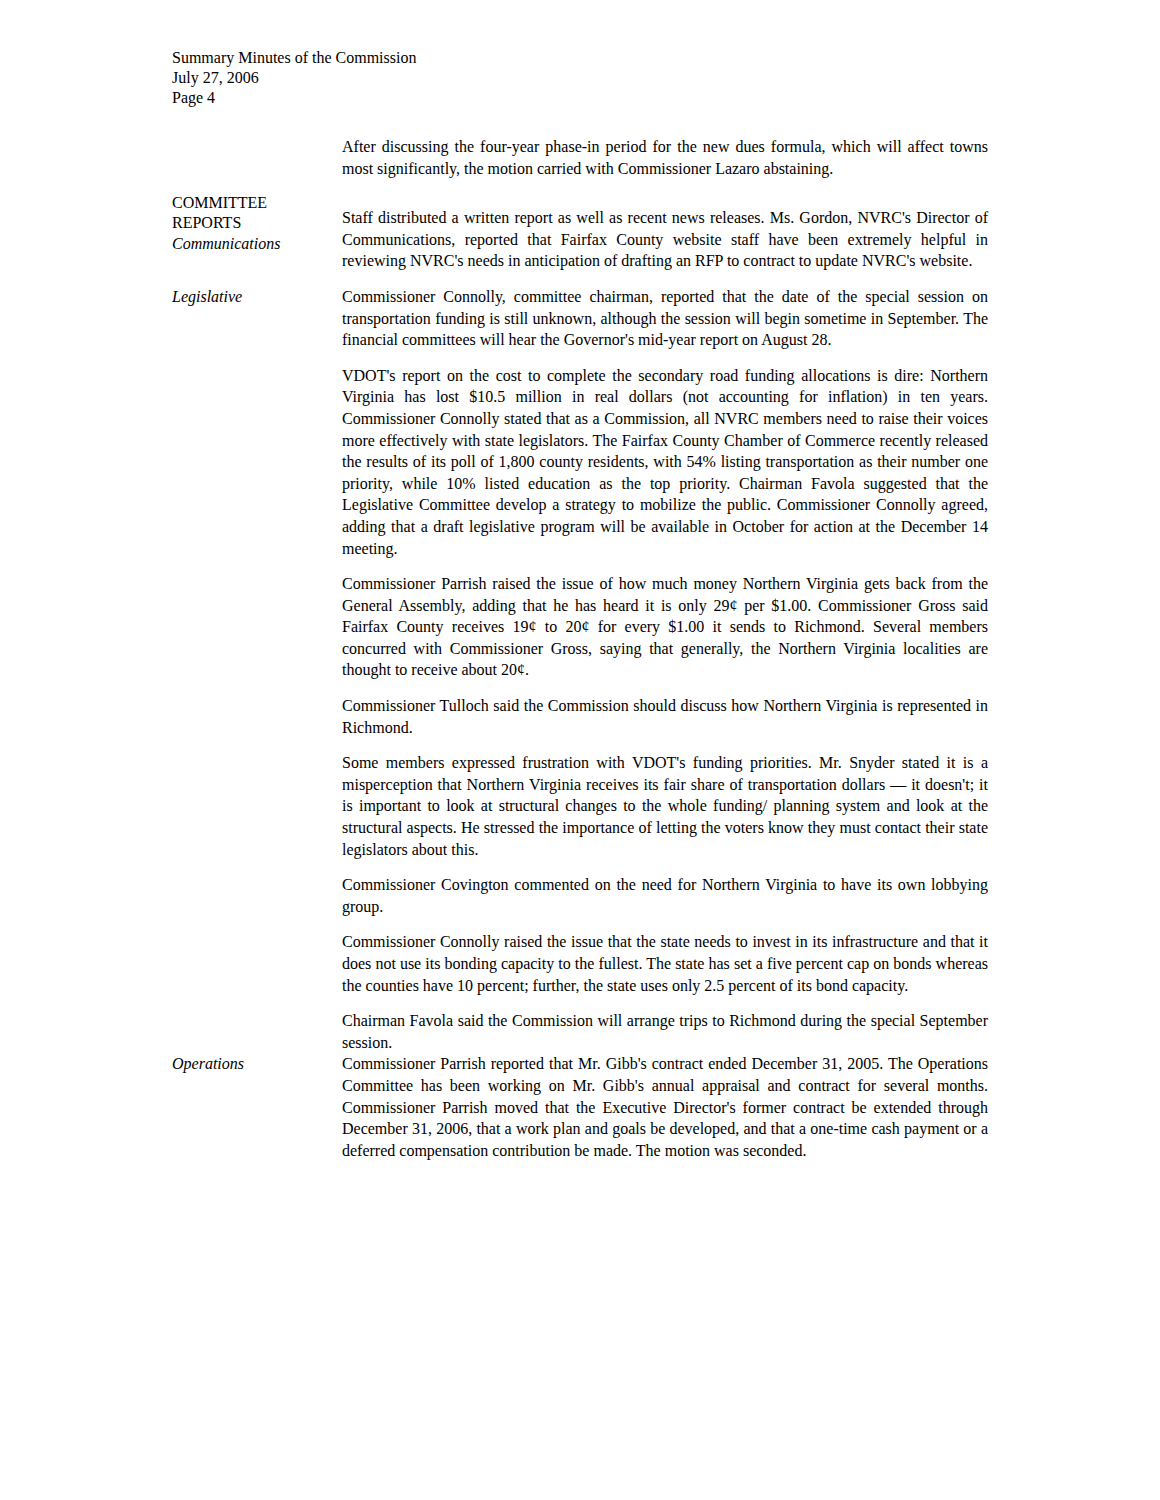Summary Minutes of the Commission
July 27, 2006
Page 4
After discussing the four-year phase-in period for the new dues formula, which will affect towns most significantly, the motion carried with Commissioner Lazaro abstaining.
COMMITTEE
REPORTS
Communications
Staff distributed a written report as well as recent news releases. Ms. Gordon, NVRC's Director of Communications, reported that Fairfax County website staff have been extremely helpful in reviewing NVRC's needs in anticipation of drafting an RFP to contract to update NVRC's website.
Legislative
Commissioner Connolly, committee chairman, reported that the date of the special session on transportation funding is still unknown, although the session will begin sometime in September. The financial committees will hear the Governor's mid-year report on August 28.
VDOT's report on the cost to complete the secondary road funding allocations is dire: Northern Virginia has lost $10.5 million in real dollars (not accounting for inflation) in ten years. Commissioner Connolly stated that as a Commission, all NVRC members need to raise their voices more effectively with state legislators. The Fairfax County Chamber of Commerce recently released the results of its poll of 1,800 county residents, with 54% listing transportation as their number one priority, while 10% listed education as the top priority. Chairman Favola suggested that the Legislative Committee develop a strategy to mobilize the public. Commissioner Connolly agreed, adding that a draft legislative program will be available in October for action at the December 14 meeting.
Commissioner Parrish raised the issue of how much money Northern Virginia gets back from the General Assembly, adding that he has heard it is only 29¢ per $1.00. Commissioner Gross said Fairfax County receives 19¢ to 20¢ for every $1.00 it sends to Richmond. Several members concurred with Commissioner Gross, saying that generally, the Northern Virginia localities are thought to receive about 20¢.
Commissioner Tulloch said the Commission should discuss how Northern Virginia is represented in Richmond.
Some members expressed frustration with VDOT's funding priorities. Mr. Snyder stated it is a misperception that Northern Virginia receives its fair share of transportation dollars — it doesn't; it is important to look at structural changes to the whole funding/ planning system and look at the structural aspects. He stressed the importance of letting the voters know they must contact their state legislators about this.
Commissioner Covington commented on the need for Northern Virginia to have its own lobbying group.
Commissioner Connolly raised the issue that the state needs to invest in its infrastructure and that it does not use its bonding capacity to the fullest. The state has set a five percent cap on bonds whereas the counties have 10 percent; further, the state uses only 2.5 percent of its bond capacity.
Chairman Favola said the Commission will arrange trips to Richmond during the special September session.
Operations
Commissioner Parrish reported that Mr. Gibb's contract ended December 31, 2005. The Operations Committee has been working on Mr. Gibb's annual appraisal and contract for several months. Commissioner Parrish moved that the Executive Director's former contract be extended through December 31, 2006, that a work plan and goals be developed, and that a one-time cash payment or a deferred compensation contribution be made. The motion was seconded.